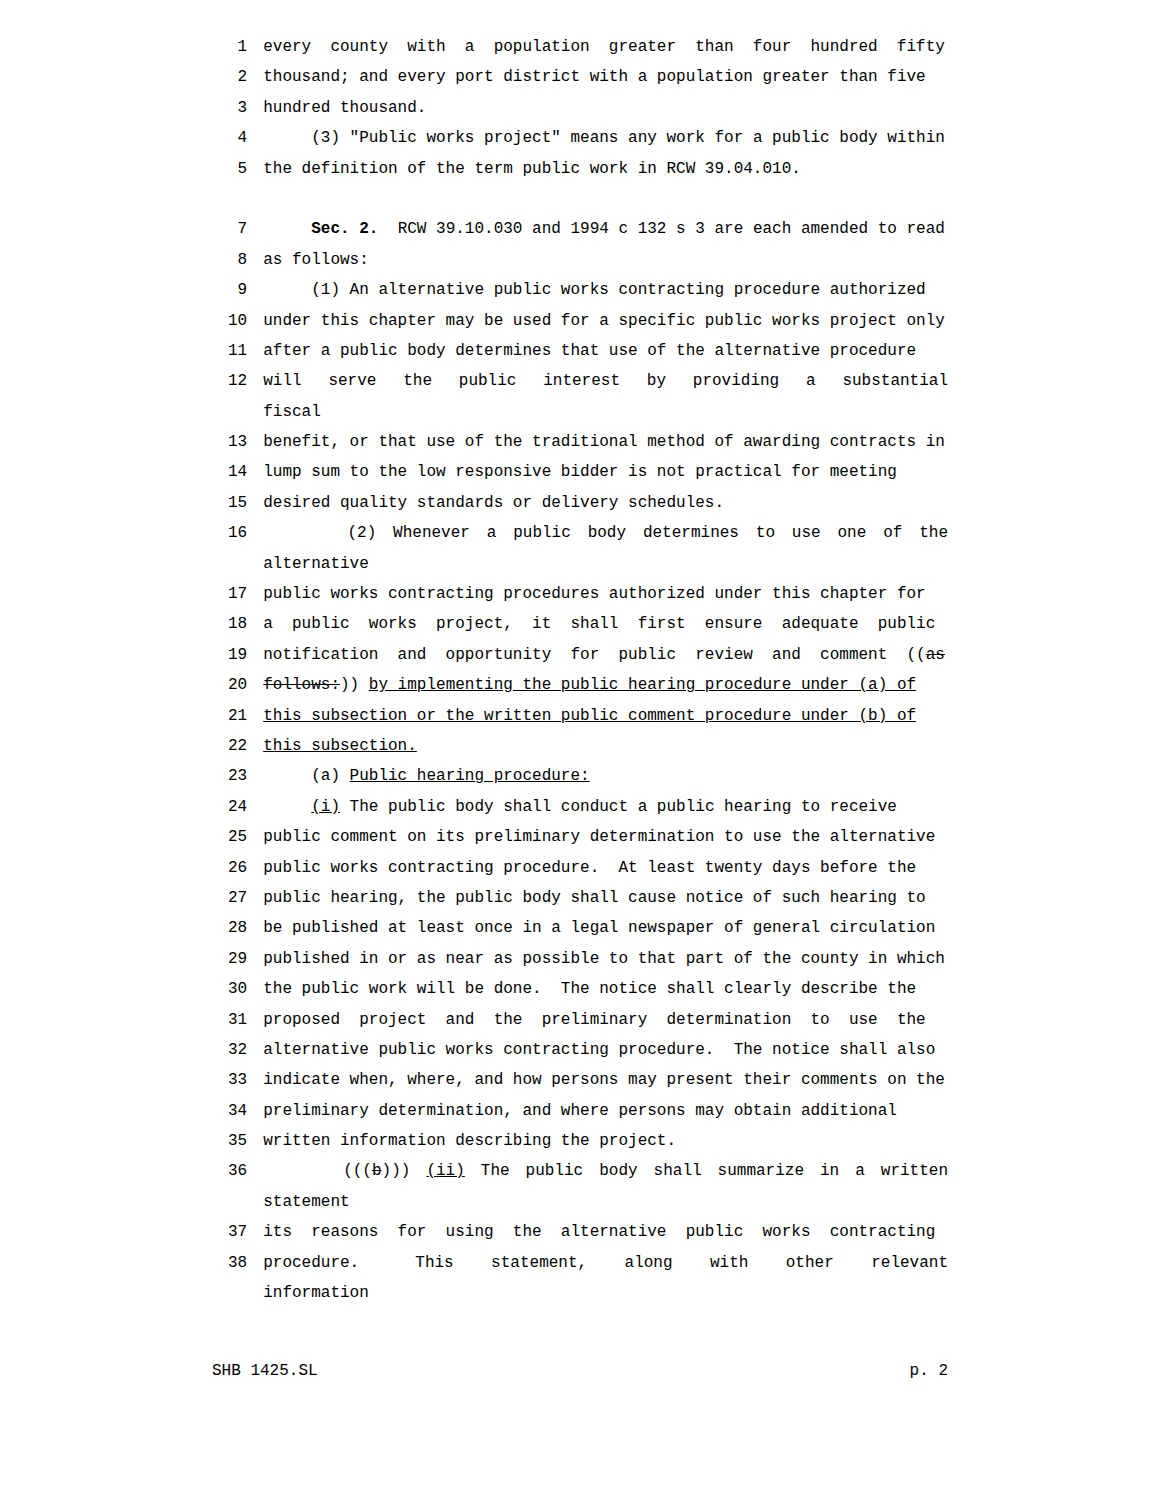every county with a population greater than four hundred fifty
thousand; and every port district with a population greater than five
hundred thousand.
(3) "Public works project" means any work for a public body within
the definition of the term public work in RCW 39.04.010.
Sec. 2. RCW 39.10.030 and 1994 c 132 s 3 are each amended to read
as follows:
(1) An alternative public works contracting procedure authorized
under this chapter may be used for a specific public works project only
after a public body determines that use of the alternative procedure
will serve the public interest by providing a substantial fiscal
benefit, or that use of the traditional method of awarding contracts in
lump sum to the low responsive bidder is not practical for meeting
desired quality standards or delivery schedules.
(2) Whenever a public body determines to use one of the alternative
public works contracting procedures authorized under this chapter for
a public works project, it shall first ensure adequate public
notification and opportunity for public review and comment ((as
follows:)) by implementing the public hearing procedure under (a) of
this subsection or the written public comment procedure under (b) of
this subsection.
(a) Public hearing procedure:
(i) The public body shall conduct a public hearing to receive
public comment on its preliminary determination to use the alternative
public works contracting procedure. At least twenty days before the
public hearing, the public body shall cause notice of such hearing to
be published at least once in a legal newspaper of general circulation
published in or as near as possible to that part of the county in which
the public work will be done. The notice shall clearly describe the
proposed project and the preliminary determination to use the
alternative public works contracting procedure. The notice shall also
indicate when, where, and how persons may present their comments on the
preliminary determination, and where persons may obtain additional
written information describing the project.
(((b))) (ii) The public body shall summarize in a written statement
its reasons for using the alternative public works contracting
procedure. This statement, along with other relevant information
SHB 1425.SL
p. 2